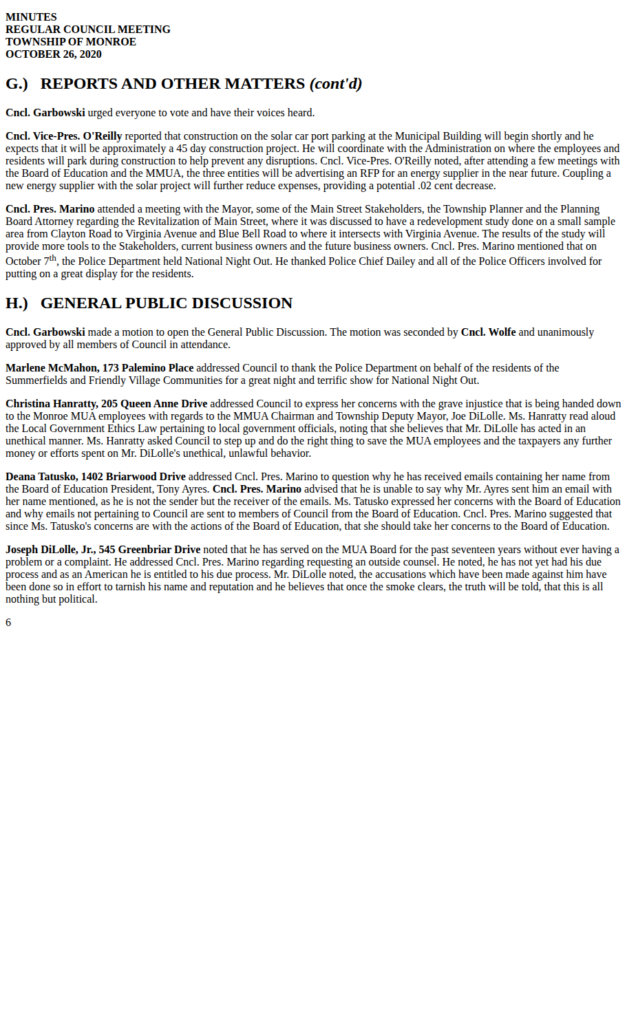MINUTES
REGULAR COUNCIL MEETING
TOWNSHIP OF MONROE
OCTOBER 26, 2020
G.) REPORTS AND OTHER MATTERS (cont'd)
Cncl. Garbowski urged everyone to vote and have their voices heard.
Cncl. Vice-Pres. O'Reilly reported that construction on the solar car port parking at the Municipal Building will begin shortly and he expects that it will be approximately a 45 day construction project. He will coordinate with the Administration on where the employees and residents will park during construction to help prevent any disruptions. Cncl. Vice-Pres. O'Reilly noted, after attending a few meetings with the Board of Education and the MMUA, the three entities will be advertising an RFP for an energy supplier in the near future. Coupling a new energy supplier with the solar project will further reduce expenses, providing a potential .02 cent decrease.
Cncl. Pres. Marino attended a meeting with the Mayor, some of the Main Street Stakeholders, the Township Planner and the Planning Board Attorney regarding the Revitalization of Main Street, where it was discussed to have a redevelopment study done on a small sample area from Clayton Road to Virginia Avenue and Blue Bell Road to where it intersects with Virginia Avenue. The results of the study will provide more tools to the Stakeholders, current business owners and the future business owners. Cncl. Pres. Marino mentioned that on October 7th, the Police Department held National Night Out. He thanked Police Chief Dailey and all of the Police Officers involved for putting on a great display for the residents.
H.) GENERAL PUBLIC DISCUSSION
Cncl. Garbowski made a motion to open the General Public Discussion. The motion was seconded by Cncl. Wolfe and unanimously approved by all members of Council in attendance.
Marlene McMahon, 173 Palemino Place addressed Council to thank the Police Department on behalf of the residents of the Summerfields and Friendly Village Communities for a great night and terrific show for National Night Out.
Christina Hanratty, 205 Queen Anne Drive addressed Council to express her concerns with the grave injustice that is being handed down to the Monroe MUA employees with regards to the MMUA Chairman and Township Deputy Mayor, Joe DiLolle. Ms. Hanratty read aloud the Local Government Ethics Law pertaining to local government officials, noting that she believes that Mr. DiLolle has acted in an unethical manner. Ms. Hanratty asked Council to step up and do the right thing to save the MUA employees and the taxpayers any further money or efforts spent on Mr. DiLolle's unethical, unlawful behavior.
Deana Tatusko, 1402 Briarwood Drive addressed Cncl. Pres. Marino to question why he has received emails containing her name from the Board of Education President, Tony Ayres. Cncl. Pres. Marino advised that he is unable to say why Mr. Ayres sent him an email with her name mentioned, as he is not the sender but the receiver of the emails. Ms. Tatusko expressed her concerns with the Board of Education and why emails not pertaining to Council are sent to members of Council from the Board of Education. Cncl. Pres. Marino suggested that since Ms. Tatusko's concerns are with the actions of the Board of Education, that she should take her concerns to the Board of Education.
Joseph DiLolle, Jr., 545 Greenbriar Drive noted that he has served on the MUA Board for the past seventeen years without ever having a problem or a complaint. He addressed Cncl. Pres. Marino regarding requesting an outside counsel. He noted, he has not yet had his due process and as an American he is entitled to his due process. Mr. DiLolle noted, the accusations which have been made against him have been done so in effort to tarnish his name and reputation and he believes that once the smoke clears, the truth will be told, that this is all nothing but political.
6